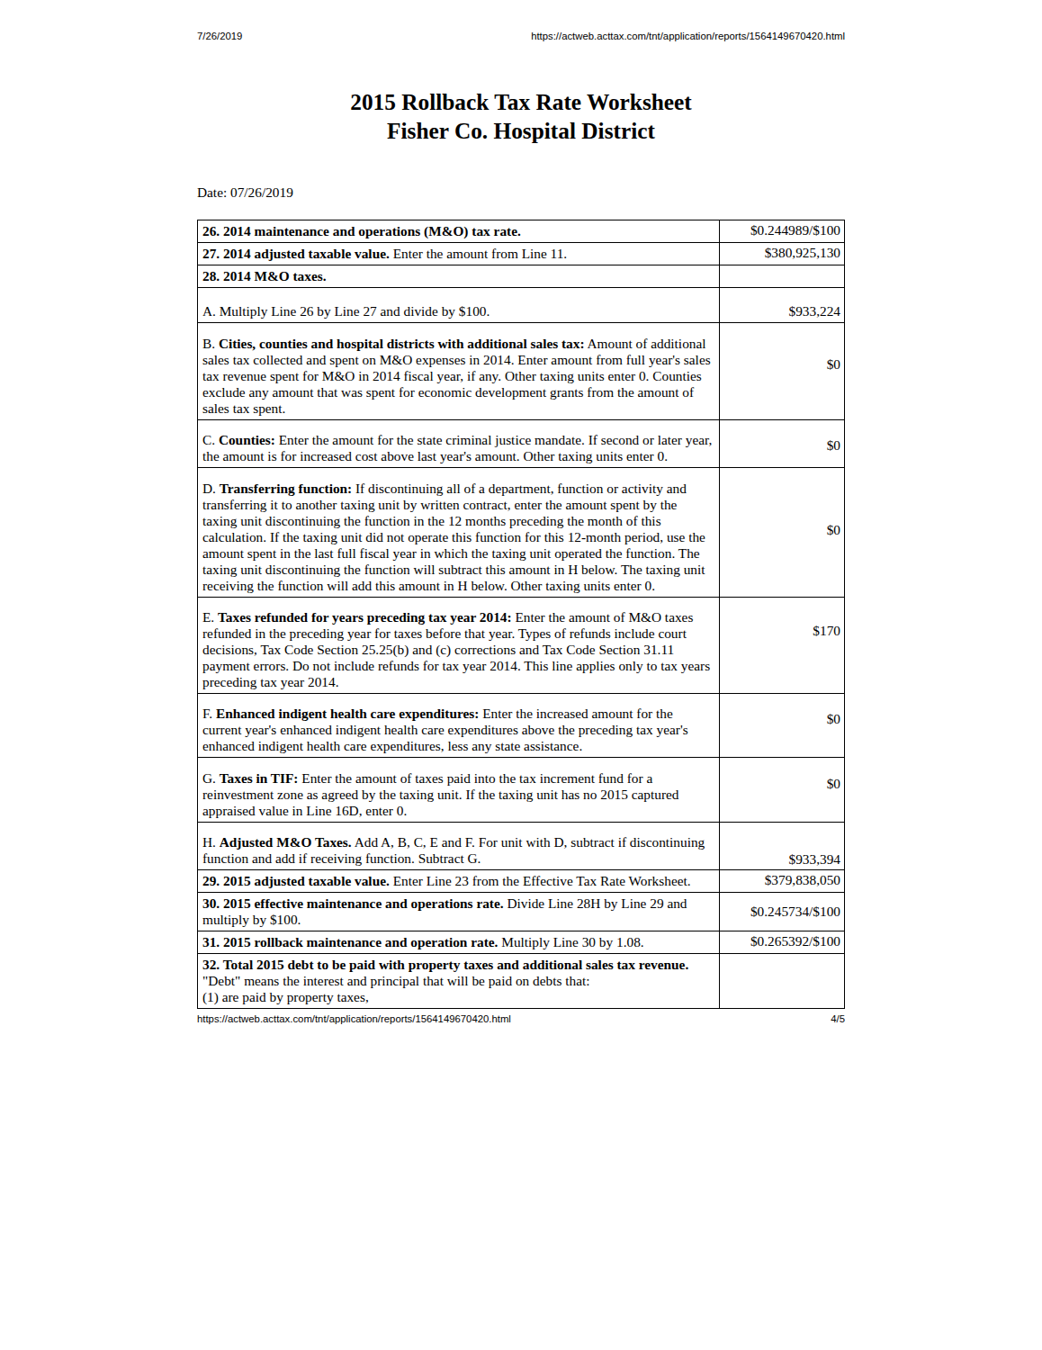7/26/2019
https://actweb.acttax.com/tnt/application/reports/1564149670420.html
2015 Rollback Tax Rate Worksheet
Fisher Co. Hospital District
Date: 07/26/2019
| 26. 2014 maintenance and operations (M&O) tax rate. | $0.244989/$100 |
| 27. 2014 adjusted taxable value. Enter the amount from Line 11. | $380,925,130 |
| 28. 2014 M&O taxes. | |
| A. Multiply Line 26 by Line 27 and divide by $100. | $933,224 |
| B. Cities, counties and hospital districts with additional sales tax: Amount of additional sales tax collected and spent on M&O expenses in 2014. Enter amount from full year's sales tax revenue spent for M&O in 2014 fiscal year, if any. Other taxing units enter 0. Counties exclude any amount that was spent for economic development grants from the amount of sales tax spent. | $0 |
| C. Counties: Enter the amount for the state criminal justice mandate. If second or later year, the amount is for increased cost above last year's amount. Other taxing units enter 0. | $0 |
| D. Transferring function: If discontinuing all of a department, function or activity and transferring it to another taxing unit by written contract, enter the amount spent by the taxing unit discontinuing the function in the 12 months preceding the month of this calculation. If the taxing unit did not operate this function for this 12-month period, use the amount spent in the last full fiscal year in which the taxing unit operated the function. The taxing unit discontinuing the function will subtract this amount in H below. The taxing unit receiving the function will add this amount in H below. Other taxing units enter 0. | $0 |
| E. Taxes refunded for years preceding tax year 2014: Enter the amount of M&O taxes refunded in the preceding year for taxes before that year. Types of refunds include court decisions, Tax Code Section 25.25(b) and (c) corrections and Tax Code Section 31.11 payment errors. Do not include refunds for tax year 2014. This line applies only to tax years preceding tax year 2014. | $170 |
| F. Enhanced indigent health care expenditures: Enter the increased amount for the current year's enhanced indigent health care expenditures above the preceding tax year's enhanced indigent health care expenditures, less any state assistance. | $0 |
| G. Taxes in TIF: Enter the amount of taxes paid into the tax increment fund for a reinvestment zone as agreed by the taxing unit. If the taxing unit has no 2015 captured appraised value in Line 16D, enter 0. | $0 |
| H. Adjusted M&O Taxes. Add A, B, C, E and F. For unit with D, subtract if discontinuing function and add if receiving function. Subtract G. | $933,394 |
| 29. 2015 adjusted taxable value. Enter Line 23 from the Effective Tax Rate Worksheet. | $379,838,050 |
| 30. 2015 effective maintenance and operations rate. Divide Line 28H by Line 29 and multiply by $100. | $0.245734/$100 |
| 31. 2015 rollback maintenance and operation rate. Multiply Line 30 by 1.08. | $0.265392/$100 |
| 32. Total 2015 debt to be paid with property taxes and additional sales tax revenue. "Debt" means the interest and principal that will be paid on debts that: (1) are paid by property taxes, | |
https://actweb.acttax.com/tnt/application/reports/1564149670420.html
4/5